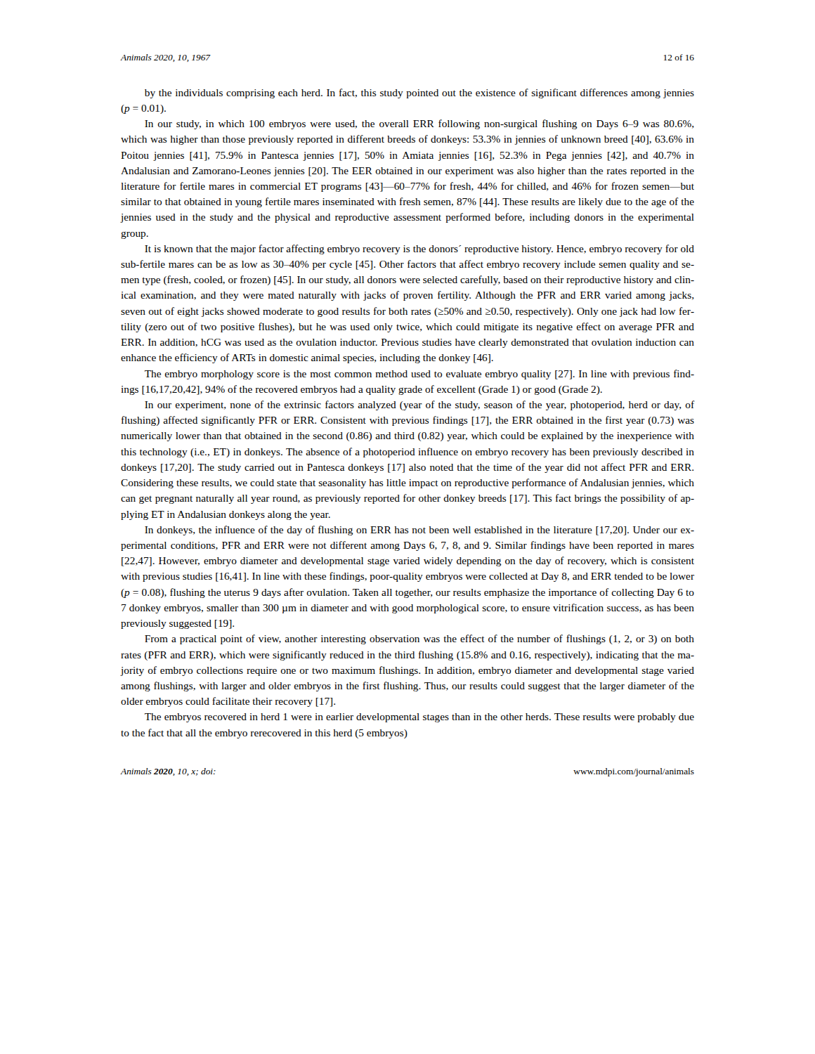Animals 2020, 10, 1967 12 of 16
by the individuals comprising each herd. In fact, this study pointed out the existence of significant differences among jennies (p = 0.01).
In our study, in which 100 embryos were used, the overall ERR following non-surgical flushing on Days 6–9 was 80.6%, which was higher than those previously reported in different breeds of donkeys: 53.3% in jennies of unknown breed [40], 63.6% in Poitou jennies [41], 75.9% in Pantesca jennies [17], 50% in Amiata jennies [16], 52.3% in Pega jennies [42], and 40.7% in Andalusian and Zamorano-Leones jennies [20]. The EER obtained in our experiment was also higher than the rates reported in the literature for fertile mares in commercial ET programs [43]—60–77% for fresh, 44% for chilled, and 46% for frozen semen—but similar to that obtained in young fertile mares inseminated with fresh semen, 87% [44]. These results are likely due to the age of the jennies used in the study and the physical and reproductive assessment performed before, including donors in the experimental group.
It is known that the major factor affecting embryo recovery is the donors´ reproductive history. Hence, embryo recovery for old sub-fertile mares can be as low as 30–40% per cycle [45]. Other factors that affect embryo recovery include semen quality and semen type (fresh, cooled, or frozen) [45]. In our study, all donors were selected carefully, based on their reproductive history and clinical examination, and they were mated naturally with jacks of proven fertility. Although the PFR and ERR varied among jacks, seven out of eight jacks showed moderate to good results for both rates (≥50% and ≥0.50, respectively). Only one jack had low fertility (zero out of two positive flushes), but he was used only twice, which could mitigate its negative effect on average PFR and ERR. In addition, hCG was used as the ovulation inductor. Previous studies have clearly demonstrated that ovulation induction can enhance the efficiency of ARTs in domestic animal species, including the donkey [46].
The embryo morphology score is the most common method used to evaluate embryo quality [27]. In line with previous findings [16,17,20,42], 94% of the recovered embryos had a quality grade of excellent (Grade 1) or good (Grade 2).
In our experiment, none of the extrinsic factors analyzed (year of the study, season of the year, photoperiod, herd or day, of flushing) affected significantly PFR or ERR. Consistent with previous findings [17], the ERR obtained in the first year (0.73) was numerically lower than that obtained in the second (0.86) and third (0.82) year, which could be explained by the inexperience with this technology (i.e., ET) in donkeys. The absence of a photoperiod influence on embryo recovery has been previously described in donkeys [17,20]. The study carried out in Pantesca donkeys [17] also noted that the time of the year did not affect PFR and ERR. Considering these results, we could state that seasonality has little impact on reproductive performance of Andalusian jennies, which can get pregnant naturally all year round, as previously reported for other donkey breeds [17]. This fact brings the possibility of applying ET in Andalusian donkeys along the year.
In donkeys, the influence of the day of flushing on ERR has not been well established in the literature [17,20]. Under our experimental conditions, PFR and ERR were not different among Days 6, 7, 8, and 9. Similar findings have been reported in mares [22,47]. However, embryo diameter and developmental stage varied widely depending on the day of recovery, which is consistent with previous studies [16,41]. In line with these findings, poor-quality embryos were collected at Day 8, and ERR tended to be lower (p = 0.08), flushing the uterus 9 days after ovulation. Taken all together, our results emphasize the importance of collecting Day 6 to 7 donkey embryos, smaller than 300 µm in diameter and with good morphological score, to ensure vitrification success, as has been previously suggested [19].
From a practical point of view, another interesting observation was the effect of the number of flushings (1, 2, or 3) on both rates (PFR and ERR), which were significantly reduced in the third flushing (15.8% and 0.16, respectively), indicating that the majority of embryo collections require one or two maximum flushings. In addition, embryo diameter and developmental stage varied among flushings, with larger and older embryos in the first flushing. Thus, our results could suggest that the larger diameter of the older embryos could facilitate their recovery [17].
The embryos recovered in herd 1 were in earlier developmental stages than in the other herds. These results were probably due to the fact that all the embryo rerecovered in this herd (5 embryos)
Animals 2020, 10, x; doi: www.mdpi.com/journal/animals